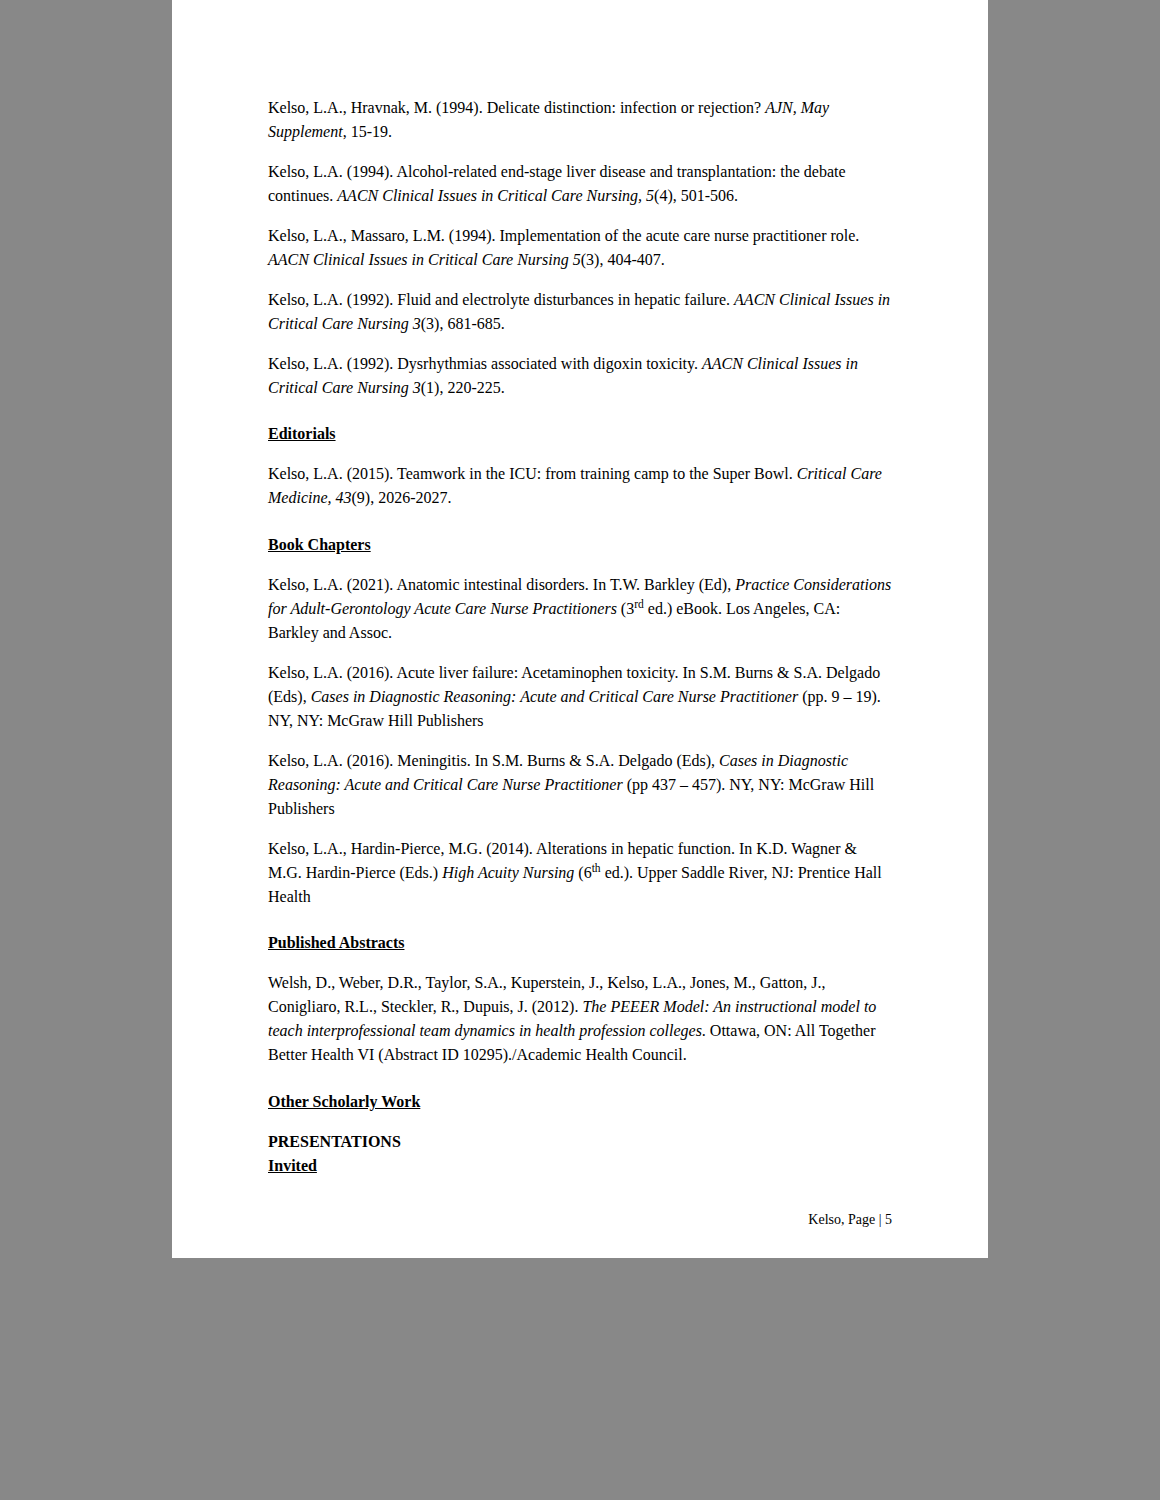Kelso, L.A., Hravnak, M. (1994). Delicate distinction: infection or rejection? AJN, May Supplement, 15-19.
Kelso, L.A. (1994). Alcohol-related end-stage liver disease and transplantation: the debate continues. AACN Clinical Issues in Critical Care Nursing, 5(4), 501-506.
Kelso, L.A., Massaro, L.M. (1994). Implementation of the acute care nurse practitioner role. AACN Clinical Issues in Critical Care Nursing 5(3), 404-407.
Kelso, L.A. (1992). Fluid and electrolyte disturbances in hepatic failure. AACN Clinical Issues in Critical Care Nursing 3(3), 681-685.
Kelso, L.A. (1992). Dysrhythmias associated with digoxin toxicity. AACN Clinical Issues in Critical Care Nursing 3(1), 220-225.
Editorials
Kelso, L.A. (2015). Teamwork in the ICU: from training camp to the Super Bowl. Critical Care Medicine, 43(9), 2026-2027.
Book Chapters
Kelso, L.A. (2021). Anatomic intestinal disorders. In T.W. Barkley (Ed), Practice Considerations for Adult-Gerontology Acute Care Nurse Practitioners (3rd ed.) eBook. Los Angeles, CA: Barkley and Assoc.
Kelso, L.A. (2016). Acute liver failure: Acetaminophen toxicity. In S.M. Burns & S.A. Delgado (Eds), Cases in Diagnostic Reasoning: Acute and Critical Care Nurse Practitioner (pp. 9 – 19). NY, NY: McGraw Hill Publishers
Kelso, L.A. (2016). Meningitis. In S.M. Burns & S.A. Delgado (Eds), Cases in Diagnostic Reasoning: Acute and Critical Care Nurse Practitioner (pp 437 – 457). NY, NY: McGraw Hill Publishers
Kelso, L.A., Hardin-Pierce, M.G. (2014). Alterations in hepatic function. In K.D. Wagner & M.G. Hardin-Pierce (Eds.) High Acuity Nursing (6th ed.). Upper Saddle River, NJ: Prentice Hall Health
Published Abstracts
Welsh, D., Weber, D.R., Taylor, S.A., Kuperstein, J., Kelso, L.A., Jones, M., Gatton, J., Conigliaro, R.L., Steckler, R., Dupuis, J. (2012). The PEEER Model: An instructional model to teach interprofessional team dynamics in health profession colleges. Ottawa, ON: All Together Better Health VI (Abstract ID 10295)./Academic Health Council.
Other Scholarly Work
PRESENTATIONS
Invited
Kelso, Page | 5